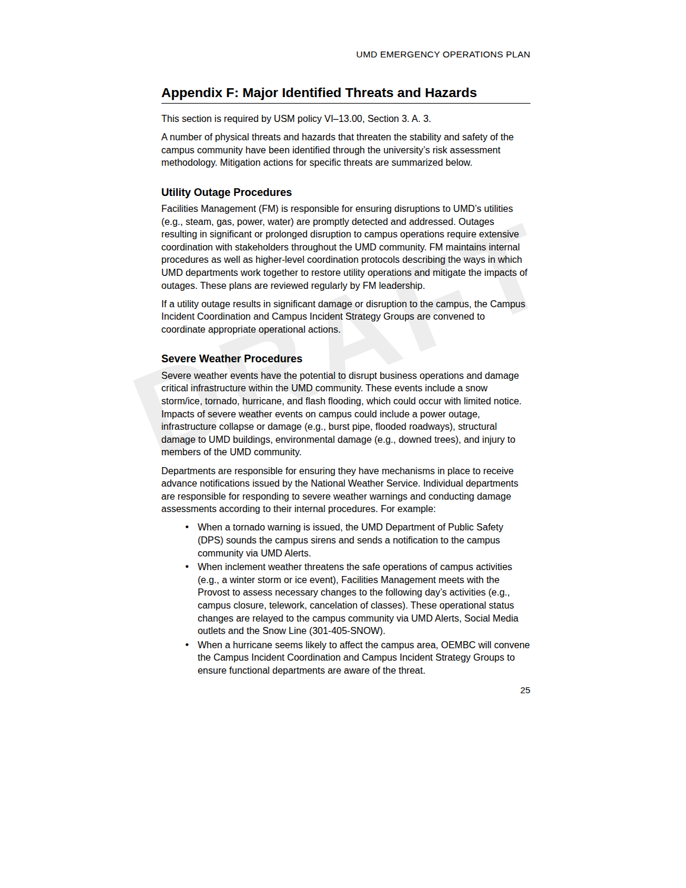DRAFT
UMD EMERGENCY OPERATIONS PLAN
Appendix F: Major Identified Threats and Hazards
This section is required by USM policy VI–13.00, Section 3. A. 3.
A number of physical threats and hazards that threaten the stability and safety of the campus community have been identified through the university’s risk assessment methodology. Mitigation actions for specific threats are summarized below.
Utility Outage Procedures
Facilities Management (FM) is responsible for ensuring disruptions to UMD’s utilities (e.g., steam, gas, power, water) are promptly detected and addressed. Outages resulting in significant or prolonged disruption to campus operations require extensive coordination with stakeholders throughout the UMD community. FM maintains internal procedures as well as higher-level coordination protocols describing the ways in which UMD departments work together to restore utility operations and mitigate the impacts of outages. These plans are reviewed regularly by FM leadership.
If a utility outage results in significant damage or disruption to the campus, the Campus Incident Coordination and Campus Incident Strategy Groups are convened to coordinate appropriate operational actions.
Severe Weather Procedures
Severe weather events have the potential to disrupt business operations and damage critical infrastructure within the UMD community. These events include a snow storm/ice, tornado, hurricane, and flash flooding, which could occur with limited notice. Impacts of severe weather events on campus could include a power outage, infrastructure collapse or damage (e.g., burst pipe, flooded roadways), structural damage to UMD buildings, environmental damage (e.g., downed trees), and injury to members of the UMD community.
Departments are responsible for ensuring they have mechanisms in place to receive advance notifications issued by the National Weather Service. Individual departments are responsible for responding to severe weather warnings and conducting damage assessments according to their internal procedures. For example:
When a tornado warning is issued, the UMD Department of Public Safety (DPS) sounds the campus sirens and sends a notification to the campus community via UMD Alerts.
When inclement weather threatens the safe operations of campus activities (e.g., a winter storm or ice event), Facilities Management meets with the Provost to assess necessary changes to the following day’s activities (e.g., campus closure, telework, cancelation of classes). These operational status changes are relayed to the campus community via UMD Alerts, Social Media outlets and the Snow Line (301-405-SNOW).
When a hurricane seems likely to affect the campus area, OEMBC will convene the Campus Incident Coordination and Campus Incident Strategy Groups to ensure functional departments are aware of the threat.
25